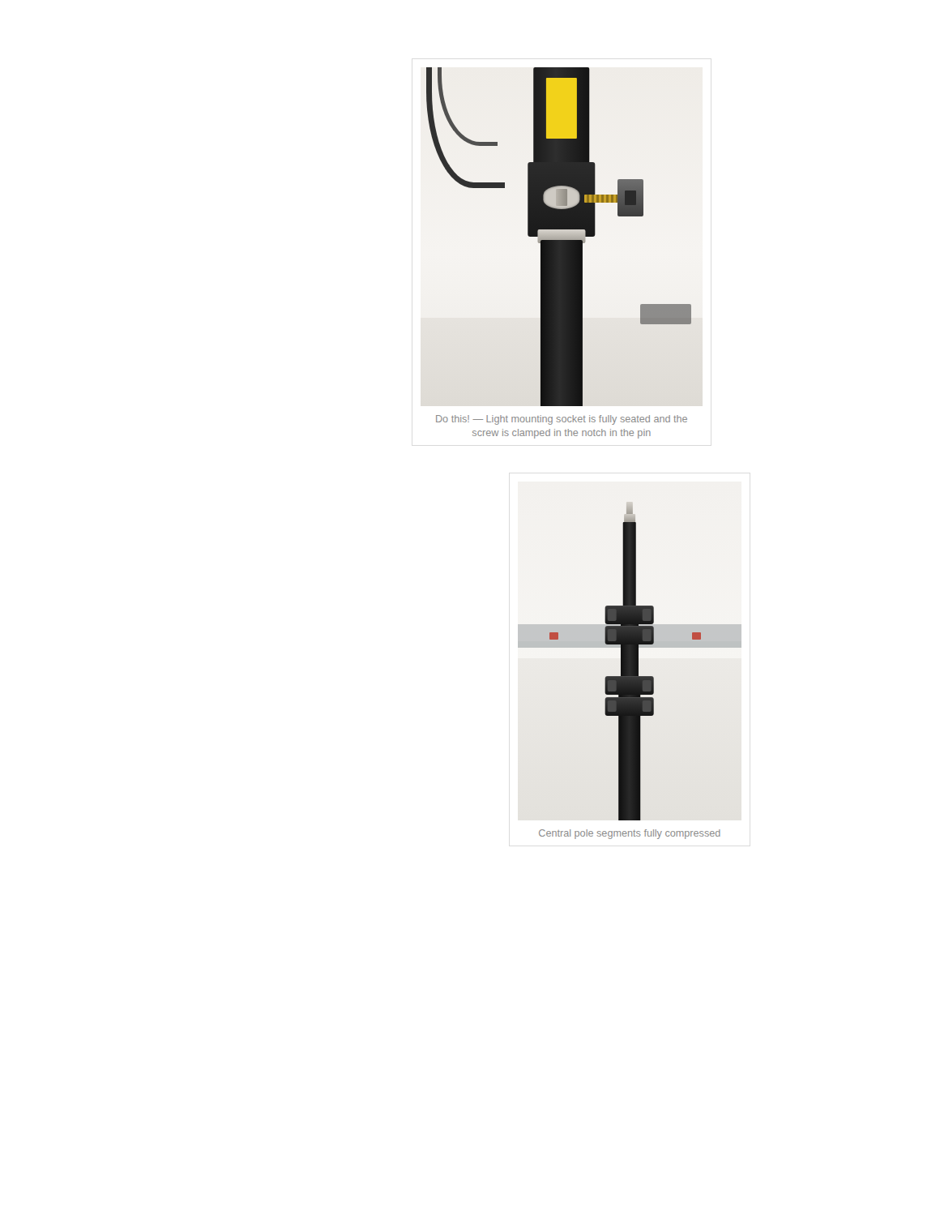Do this! — Light mounting socket is fully seated and the screw is clamped in the notch in the pin
Central pole segments fully compressed